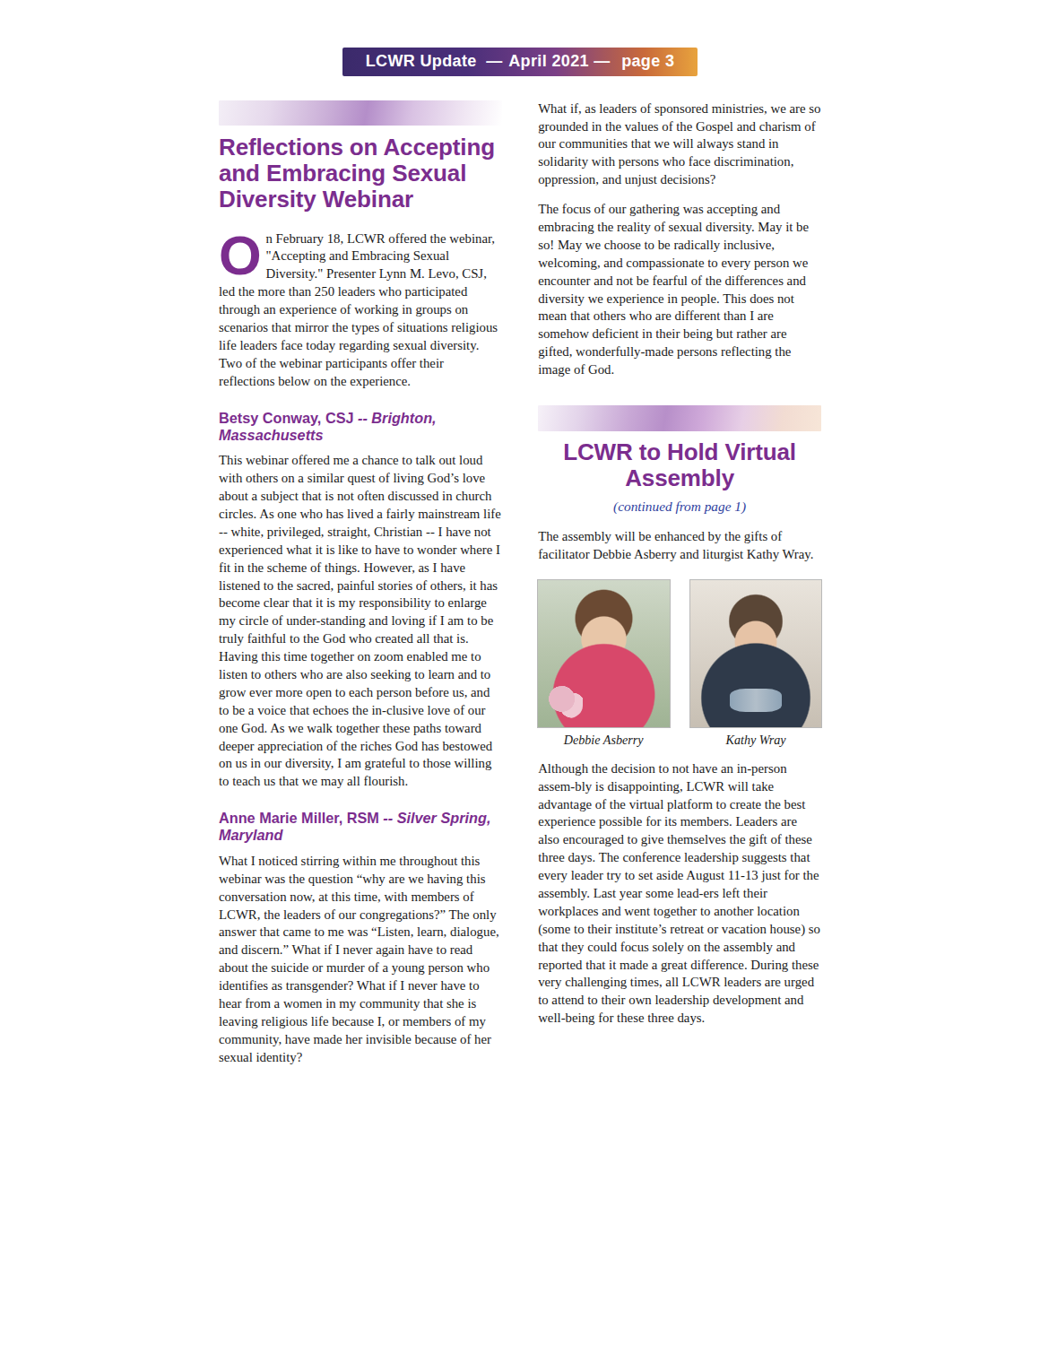LCWR Update — April 2021 — page 3
Reflections on Accepting and Embracing Sexual Diversity Webinar
On February 18, LCWR offered the webinar, "Accepting and Embracing Sexual Diversity." Presenter Lynn M. Levo, CSJ, led the more than 250 leaders who participated through an experience of working in groups on scenarios that mirror the types of situations religious life leaders face today regarding sexual diversity. Two of the webinar participants offer their reflections below on the experience.
Betsy Conway, CSJ -- Brighton, Massachusetts
This webinar offered me a chance to talk out loud with others on a similar quest of living God’s love about a subject that is not often discussed in church circles. As one who has lived a fairly mainstream life -- white, privileged, straight, Christian -- I have not experienced what it is like to have to wonder where I fit in the scheme of things. However, as I have listened to the sacred, painful stories of others, it has become clear that it is my responsibility to enlarge my circle of under-standing and loving if I am to be truly faithful to the God who created all that is. Having this time together on zoom enabled me to listen to others who are also seeking to learn and to grow ever more open to each person before us, and to be a voice that echoes the in-clusive love of our one God. As we walk together these paths toward deeper appreciation of the riches God has bestowed on us in our diversity, I am grateful to those willing to teach us that we may all flourish.
Anne Marie Miller, RSM -- Silver Spring, Maryland
What I noticed stirring within me throughout this webinar was the question “why are we having this conversation now, at this time, with members of LCWR, the leaders of our congregations?” The only answer that came to me was “Listen, learn, dialogue, and discern.” What if I never again have to read about the suicide or murder of a young person who identifies as transgender? What if I never have to hear from a women in my community that she is leaving religious life because I, or members of my community, have made her invisible because of her sexual identity?
What if, as leaders of sponsored ministries, we are so grounded in the values of the Gospel and charism of our communities that we will always stand in solidarity with persons who face discrimination, oppression, and unjust decisions?
The focus of our gathering was accepting and embracing the reality of sexual diversity. May it be so! May we choose to be radically inclusive, welcoming, and compassionate to every person we encounter and not be fearful of the differences and diversity we experience in people. This does not mean that others who are different than I are somehow deficient in their being but rather are gifted, wonderfully-made persons reflecting the image of God.
LCWR to Hold Virtual Assembly
(continued from page 1)
The assembly will be enhanced by the gifts of facilitator Debbie Asberry and liturgist Kathy Wray.
Debbie Asberry
Kathy Wray
Although the decision to not have an in-person assem-bly is disappointing, LCWR will take advantage of the virtual platform to create the best experience possible for its members. Leaders are also encouraged to give themselves the gift of these three days. The conference leadership suggests that every leader try to set aside August 11-13 just for the assembly. Last year some lead-ers left their workplaces and went together to another location (some to their institute’s retreat or vacation house) so that they could focus solely on the assembly and reported that it made a great difference. During these very challenging times, all LCWR leaders are urged to attend to their own leadership development and well-being for these three days.